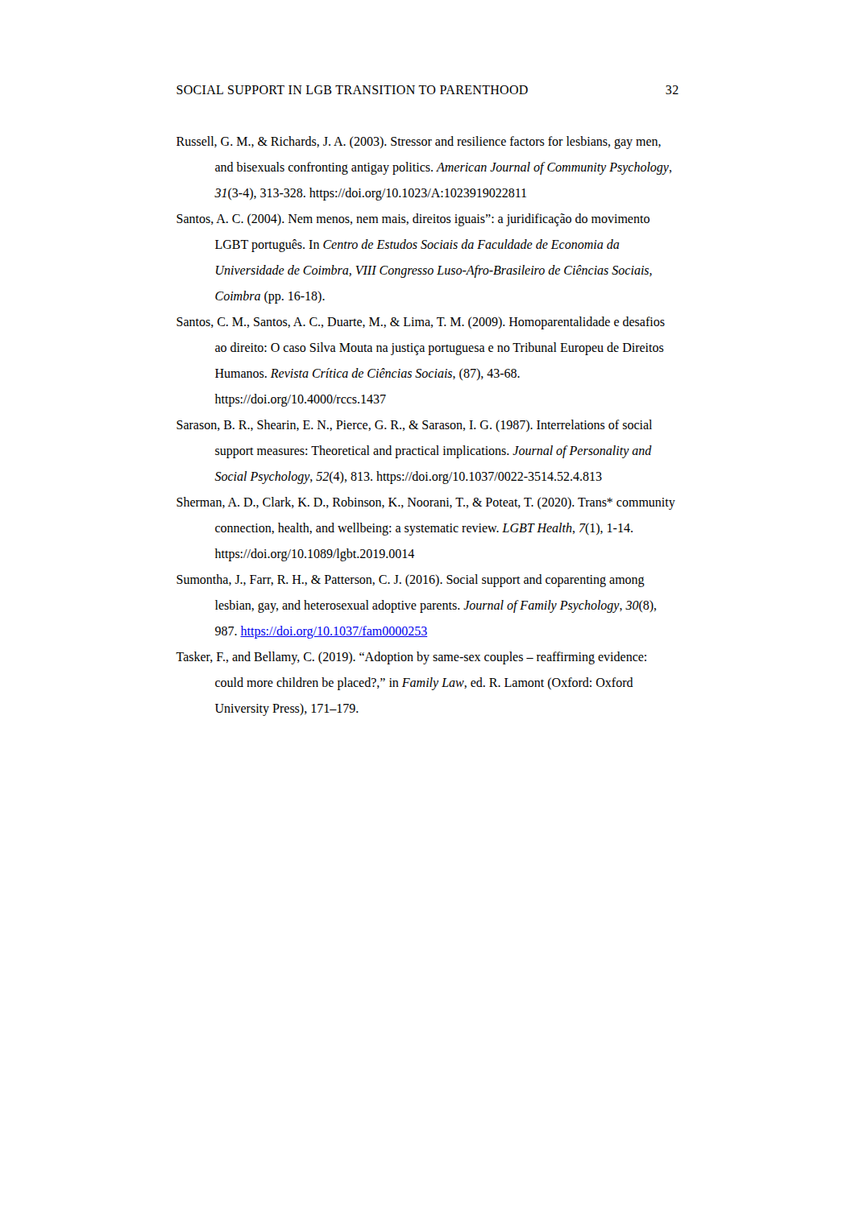Social Support in LGB Transition to Parenthood 32
Russell, G. M., & Richards, J. A. (2003). Stressor and resilience factors for lesbians, gay men, and bisexuals confronting antigay politics. American Journal of Community Psychology, 31(3-4), 313-328. https://doi.org/10.1023/A:1023919022811
Santos, A. C. (2004). Nem menos, nem mais, direitos iguais”: a juridificação do movimento LGBT português. In Centro de Estudos Sociais da Faculdade de Economia da Universidade de Coimbra, VIII Congresso Luso-Afro-Brasileiro de Ciências Sociais, Coimbra (pp. 16-18).
Santos, C. M., Santos, A. C., Duarte, M., & Lima, T. M. (2009). Homoparentalidade e desafios ao direito: O caso Silva Mouta na justiça portuguesa e no Tribunal Europeu de Direitos Humanos. Revista Crítica de Ciências Sociais, (87), 43-68. https://doi.org/10.4000/rccs.1437
Sarason, B. R., Shearin, E. N., Pierce, G. R., & Sarason, I. G. (1987). Interrelations of social support measures: Theoretical and practical implications. Journal of Personality and Social Psychology, 52(4), 813. https://doi.org/10.1037/0022-3514.52.4.813
Sherman, A. D., Clark, K. D., Robinson, K., Noorani, T., & Poteat, T. (2020). Trans* community connection, health, and wellbeing: a systematic review. LGBT Health, 7(1), 1-14. https://doi.org/10.1089/lgbt.2019.0014
Sumontha, J., Farr, R. H., & Patterson, C. J. (2016). Social support and coparenting among lesbian, gay, and heterosexual adoptive parents. Journal of Family Psychology, 30(8), 987. https://doi.org/10.1037/fam0000253
Tasker, F., and Bellamy, C. (2019). “Adoption by same-sex couples – reaffirming evidence: could more children be placed?,” in Family Law, ed. R. Lamont (Oxford: Oxford University Press), 171–179.